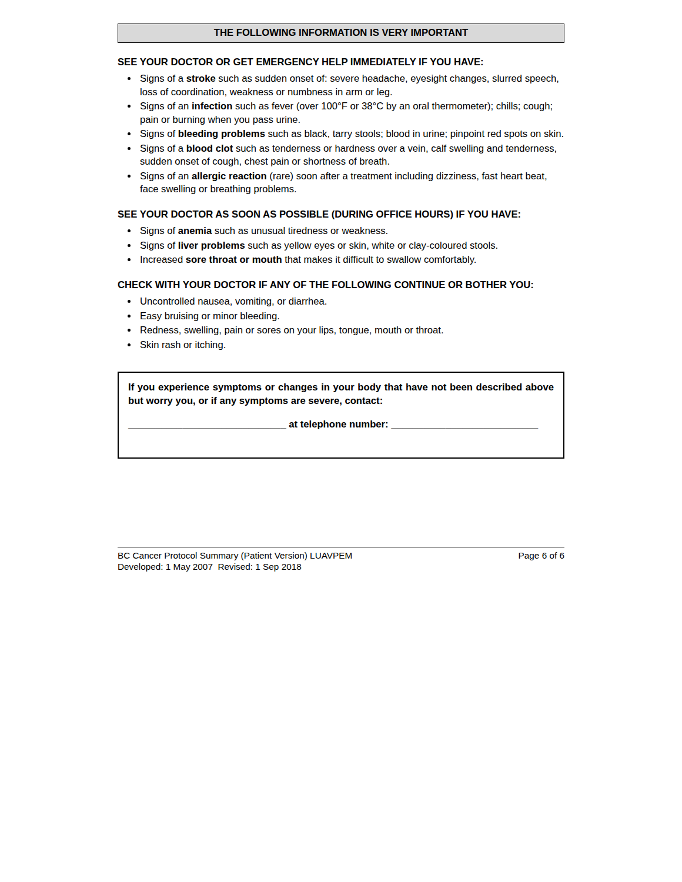THE FOLLOWING INFORMATION IS VERY IMPORTANT
See your doctor or get emergency help immediately if you have:
Signs of a stroke such as sudden onset of: severe headache, eyesight changes, slurred speech, loss of coordination, weakness or numbness in arm or leg.
Signs of an infection such as fever (over 100°F or 38°C by an oral thermometer); chills; cough; pain or burning when you pass urine.
Signs of bleeding problems such as black, tarry stools; blood in urine; pinpoint red spots on skin.
Signs of a blood clot such as tenderness or hardness over a vein, calf swelling and tenderness, sudden onset of cough, chest pain or shortness of breath.
Signs of an allergic reaction (rare) soon after a treatment including dizziness, fast heart beat, face swelling or breathing problems.
See your doctor as soon as possible (during office hours) if you have:
Signs of anemia such as unusual tiredness or weakness.
Signs of liver problems such as yellow eyes or skin, white or clay-coloured stools.
Increased sore throat or mouth that makes it difficult to swallow comfortably.
Check with your doctor if any of the following continue or bother you:
Uncontrolled nausea, vomiting, or diarrhea.
Easy bruising or minor bleeding.
Redness, swelling, pain or sores on your lips, tongue, mouth or throat.
Skin rash or itching.
If you experience symptoms or changes in your body that have not been described above but worry you, or if any symptoms are severe, contact:
_____________________________ at telephone number: ___________________________
BC Cancer Protocol Summary (Patient Version) LUAVPEM
Developed: 1 May 2007 Revised: 1 Sep 2018
Page 6 of 6